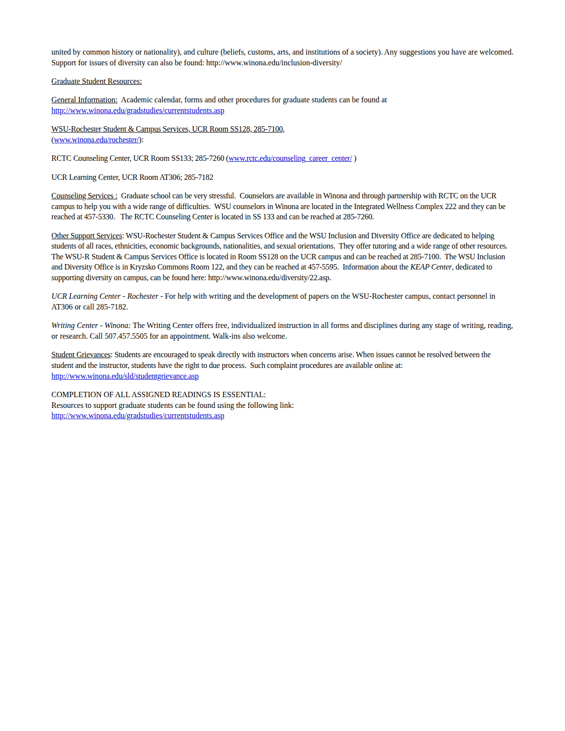united by common history or nationality), and culture (beliefs, customs, arts, and institutions of a society). Any suggestions you have are welcomed. Support for issues of diversity can also be found: http://www.winona.edu/inclusion-diversity/
Graduate Student Resources:
General Information: Academic calendar, forms and other procedures for graduate students can be found at http://www.winona.edu/gradstudies/currentstudents.asp
WSU-Rochester Student & Campus Services, UCR Room SS128, 285-7100,
(www.winona.edu/rochester/):
RCTC Counseling Center, UCR Room SS133; 285-7260 (www.rctc.edu/counseling_career_center/ )
UCR Learning Center, UCR Room AT306; 285-7182
Counseling Services : Graduate school can be very stressful. Counselors are available in Winona and through partnership with RCTC on the UCR campus to help you with a wide range of difficulties. WSU counselors in Winona are located in the Integrated Wellness Complex 222 and they can be reached at 457-5330. The RCTC Counseling Center is located in SS 133 and can be reached at 285-7260.
Other Support Services: WSU-Rochester Student & Campus Services Office and the WSU Inclusion and Diversity Office are dedicated to helping students of all races, ethnicities, economic backgrounds, nationalities, and sexual orientations. They offer tutoring and a wide range of other resources. The WSU-R Student & Campus Services Office is located in Room SS128 on the UCR campus and can be reached at 285-7100. The WSU Inclusion and Diversity Office is in Kryzsko Commons Room 122, and they can be reached at 457-5595. Information about the KEAP Center, dedicated to supporting diversity on campus, can be found here: http://www.winona.edu/diversity/22.asp.
UCR Learning Center - Rochester - For help with writing and the development of papers on the WSU-Rochester campus, contact personnel in AT306 or call 285-7182.
Writing Center - Winona: The Writing Center offers free, individualized instruction in all forms and disciplines during any stage of writing, reading, or research. Call 507.457.5505 for an appointment. Walk-ins also welcome.
Student Grievances: Students are encouraged to speak directly with instructors when concerns arise. When issues cannot be resolved between the student and the instructor, students have the right to due process. Such complaint procedures are available online at: http://www.winona.edu/sld/studentgrievance.asp
COMPLETION OF ALL ASSIGNED READINGS IS ESSENTIAL:
Resources to support graduate students can be found using the following link:
http://www.winona.edu/gradstudies/currentstudents.asp